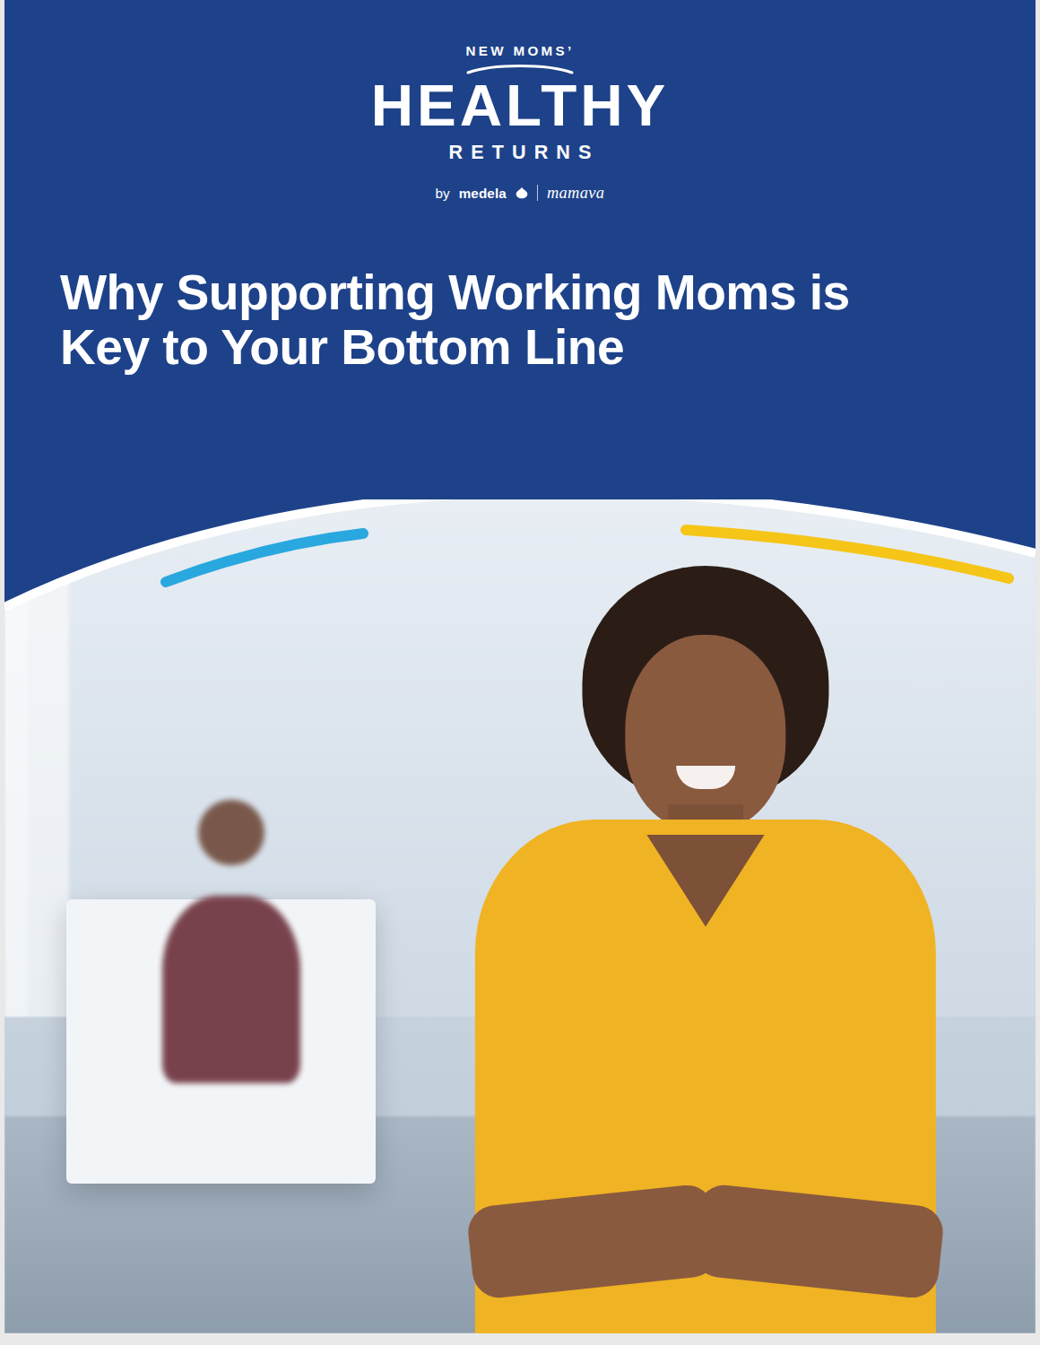New Moms’
Healthy
Returns
by medela mamava
Why Supporting Working Moms is Key to Your Bottom Line